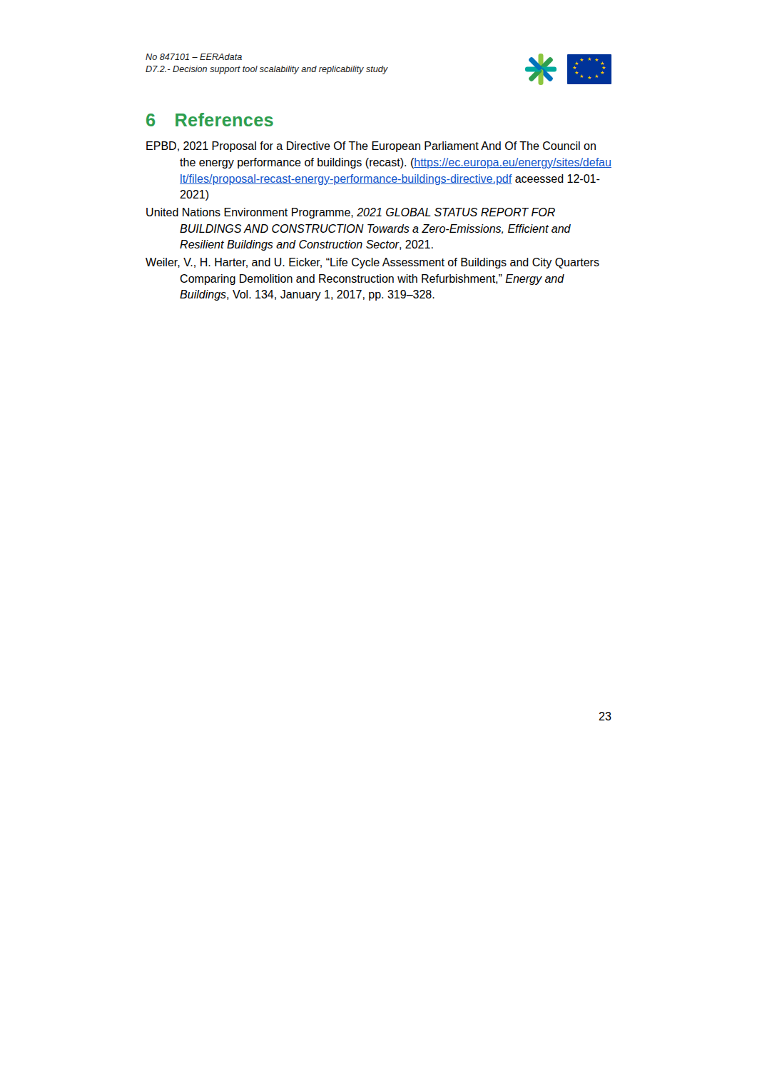No 847101 – EERAdata
D7.2.- Decision support tool scalability and replicability study
★
★
★
★
★
★
★
★
★
★
★
★
6 References
EPBD, 2021 Proposal for a Directive Of The European Parliament And Of The Council on the energy performance of buildings (recast). (https://ec.europa.eu/energy/sites/default/files/proposal-recast-energy-performance-buildings-directive.pdf aceessed 12-01-2021)
United Nations Environment Programme, 2021 GLOBAL STATUS REPORT FOR BUILDINGS AND CONSTRUCTION Towards a Zero-Emissions, Efficient and Resilient Buildings and Construction Sector, 2021.
Weiler, V., H. Harter, and U. Eicker, “Life Cycle Assessment of Buildings and City Quarters Comparing Demolition and Reconstruction with Refurbishment,” Energy and Buildings, Vol. 134, January 1, 2017, pp. 319–328.
23